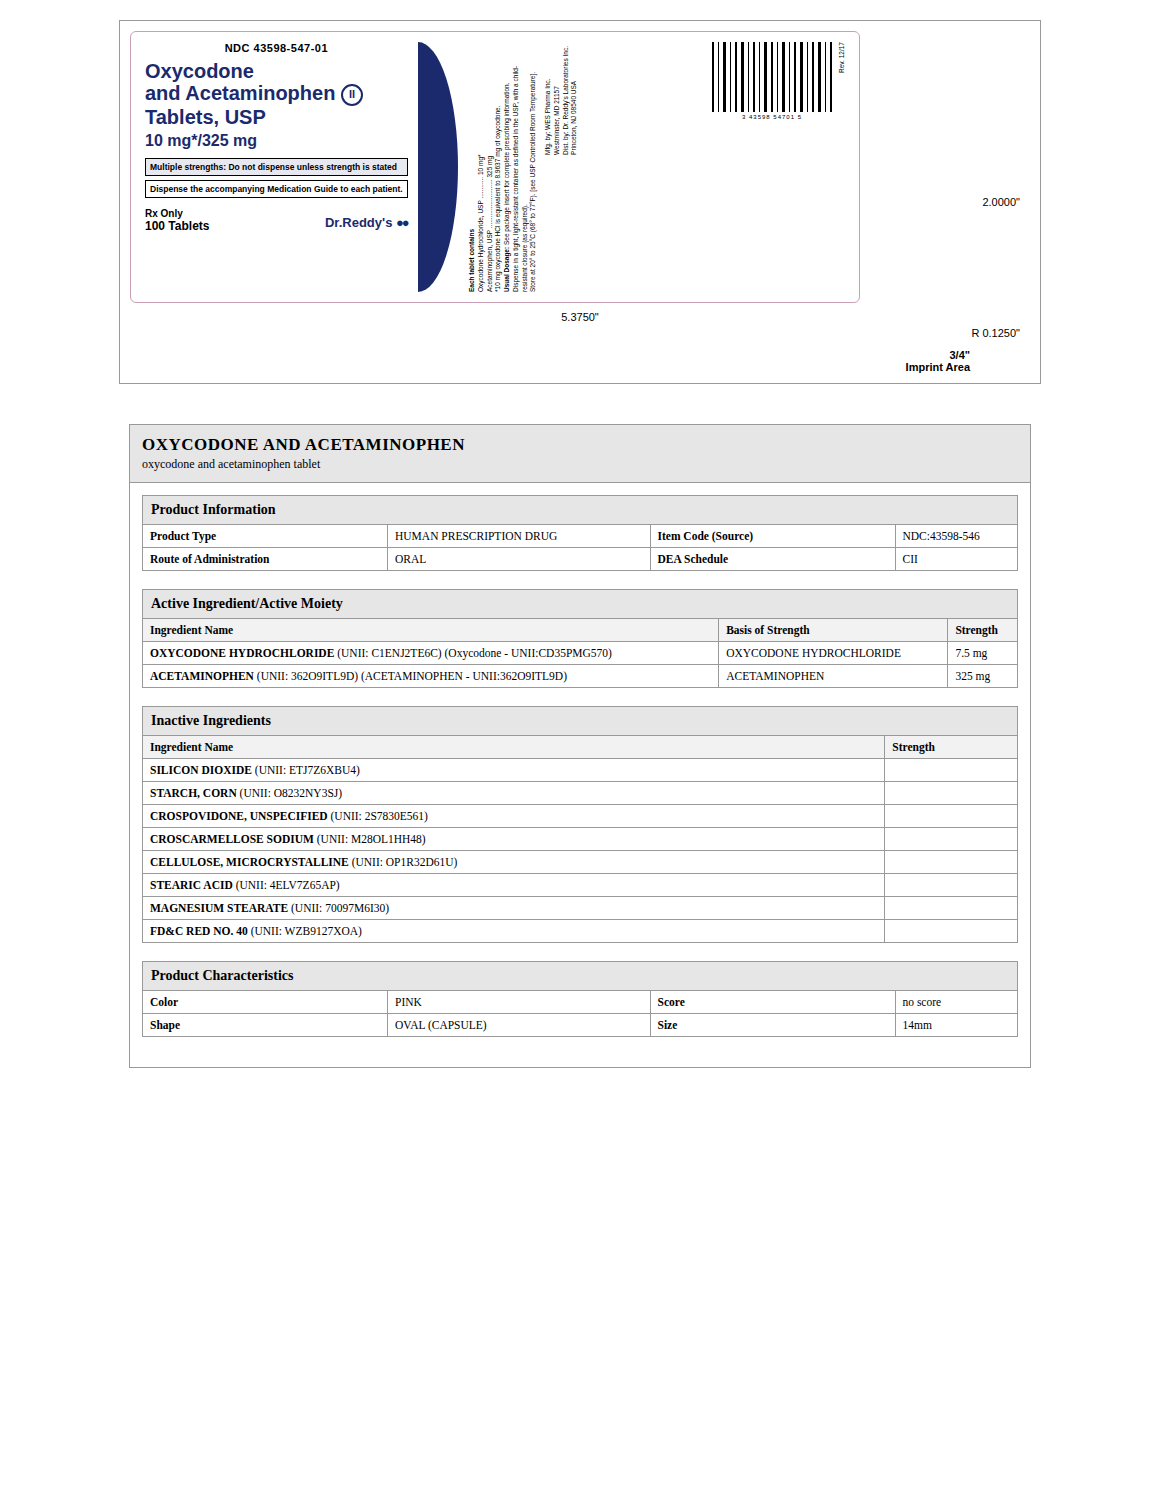NDC 43598-547-01
Oxycodone
and Acetaminophen II
Tablets, USP
10 mg*/325 mg
Multiple strengths: Do not dispense unless strength is stated
Dispense the accompanying Medication Guide to each patient.
Rx Only
100 Tablets
Dr.Reddy's ●●
Each tablet contains
Oxycodone Hydrochloride, USP ............ 10 mg*
Acetaminophen, USP ........................... 325 mg
*10 mg oxycodone HCl is equivalent to 8.9637 mg of oxycodone.
Usual Dosage: See package insert for complete prescribing information.
Dispense in a tight, light-resistant container as defined in the USP, with a child-resistant closure (as required).
Store at 20° to 25°C (68° to 77°F). [see USP Controlled Room Temperature].
Mfg. by: WES Pharma Inc.
Westminster, MD 21157
Dist. by: Dr. Reddy's Laboratories Inc.
Princeton, NJ 08540 USA
3 43598 54701 5
Rev. 12/17
2.0000"
5.3750"
R 0.1250"
3/4"
Imprint Area
OXYCODONE AND ACETAMINOPHEN
oxycodone and acetaminophen tablet
Product Information
| Product Type | HUMAN PRESCRIPTION DRUG | Item Code (Source) | NDC:43598-546 |
| Route of Administration | ORAL | DEA Schedule | CII |
Active Ingredient/Active Moiety
| Ingredient Name | Basis of Strength | Strength |
| --- | --- | --- |
| OXYCODONE HYDROCHLORIDE (UNII: C1ENJ2TE6C) (Oxycodone - UNII:CD35PMG570) | OXYCODONE HYDROCHLORIDE | 7.5 mg |
| ACETAMINOPHEN (UNII: 362O9ITL9D) (ACETAMINOPHEN - UNII:362O9ITL9D) | ACETAMINOPHEN | 325 mg |
Inactive Ingredients
| Ingredient Name | Strength |
| --- | --- |
| SILICON DIOXIDE (UNII: ETJ7Z6XBU4) | |
| STARCH, CORN (UNII: O8232NY3SJ) | |
| CROSPOVIDONE, UNSPECIFIED (UNII: 2S7830E561) | |
| CROSCARMELLOSE SODIUM (UNII: M28OL1HH48) | |
| CELLULOSE, MICROCRYSTALLINE (UNII: OP1R32D61U) | |
| STEARIC ACID (UNII: 4ELV7Z65AP) | |
| MAGNESIUM STEARATE (UNII: 70097M6I30) | |
| FD&C RED NO. 40 (UNII: WZB9127XOA) | |
Product Characteristics
| Color | PINK | Score | no score |
| Shape | OVAL (CAPSULE) | Size | 14mm |